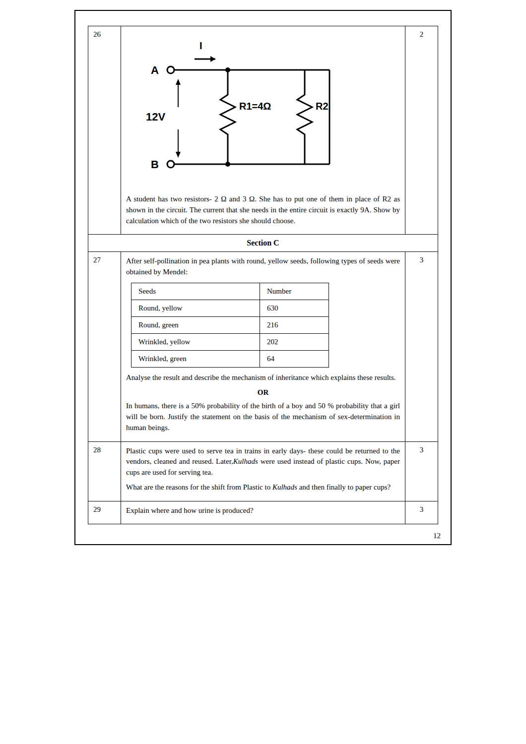| 26 | I A B 12V R1=4Ω R2 A student has two resistors- 2 Ω and 3 Ω. She has to put one of them in place of R2 as shown in the circuit. The current that she needs in the entire circuit is exactly 9A. Show by calculation which of the two resistors she should choose. | 2 |
| Section C |
| 27 | After self-pollination in pea plants with round, yellow seeds, following types of seeds were obtained by Mendel: / Seeds / Number / / Round, yellow / 630 / / Round, green / 216 / / Wrinkled, yellow / 202 / / Wrinkled, green / 64 / Analyse the result and describe the mechanism of inheritance which explains these results. OR In humans, there is a 50% probability of the birth of a boy and 50 % probability that a girl will be born. Justify the statement on the basis of the mechanism of sex-determination in human beings. | 3 |
| 28 | Plastic cups were used to serve tea in trains in early days- these could be returned to the vendors, cleaned and reused. Later, Kulhads were used instead of plastic cups. Now, paper cups are used for serving tea. What are the reasons for the shift from Plastic to Kulhads and then finally to paper cups? | 3 |
| 29 | Explain where and how urine is produced? | 3 |
12